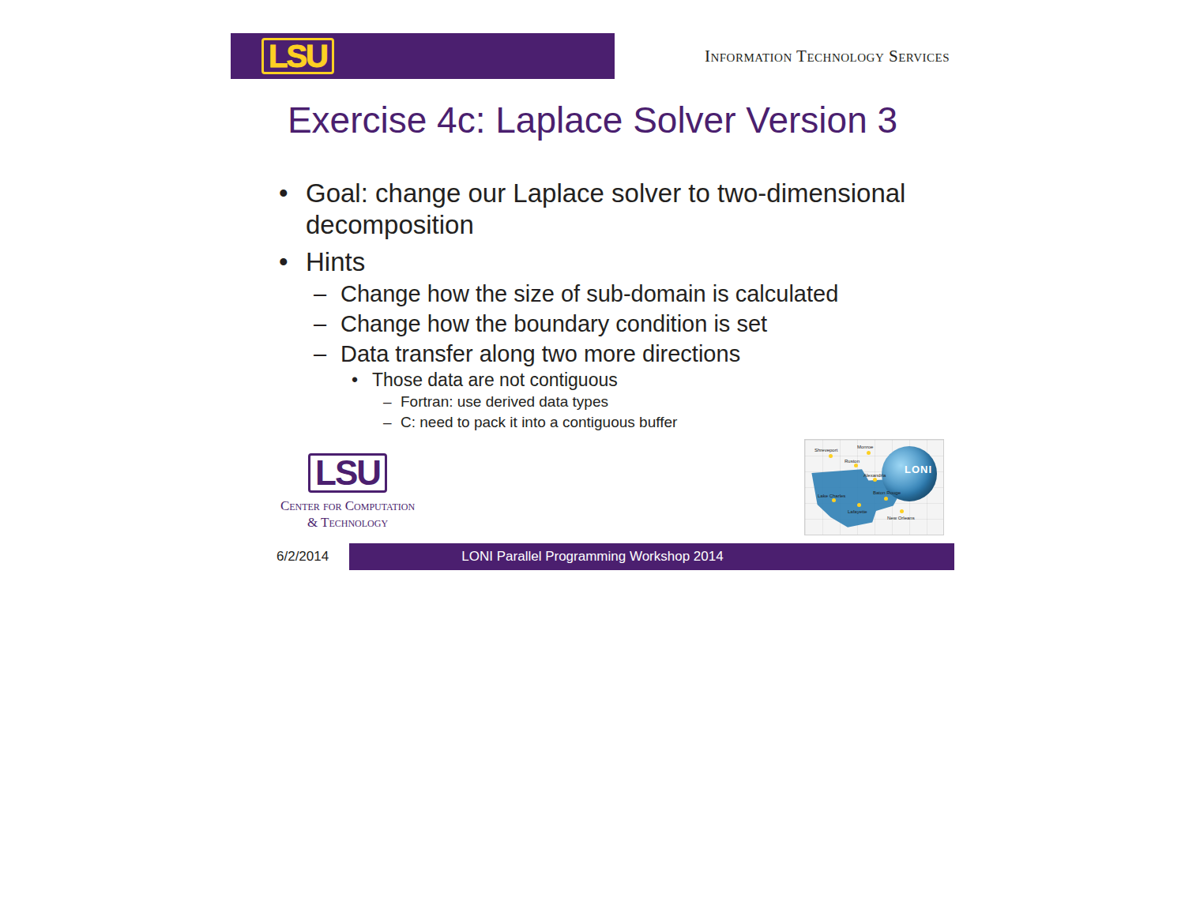LSU
Information Technology Services
Exercise 4c: Laplace Solver Version 3
Goal: change our Laplace solver to two-dimensional decomposition
Hints
Change how the size of sub-domain is calculated
Change how the boundary condition is set
Data transfer along two more directions
Those data are not contiguous
Fortran: use derived data types
C: need to pack it into a contiguous buffer
LSU
Center for Computation
& Technology
LONI
Shreveport
Monroe
Ruston
Alexandria
Lake Charles
Lafayette
Baton Rouge
New Orleans
6/2/2014
LONI Parallel Programming Workshop 2014